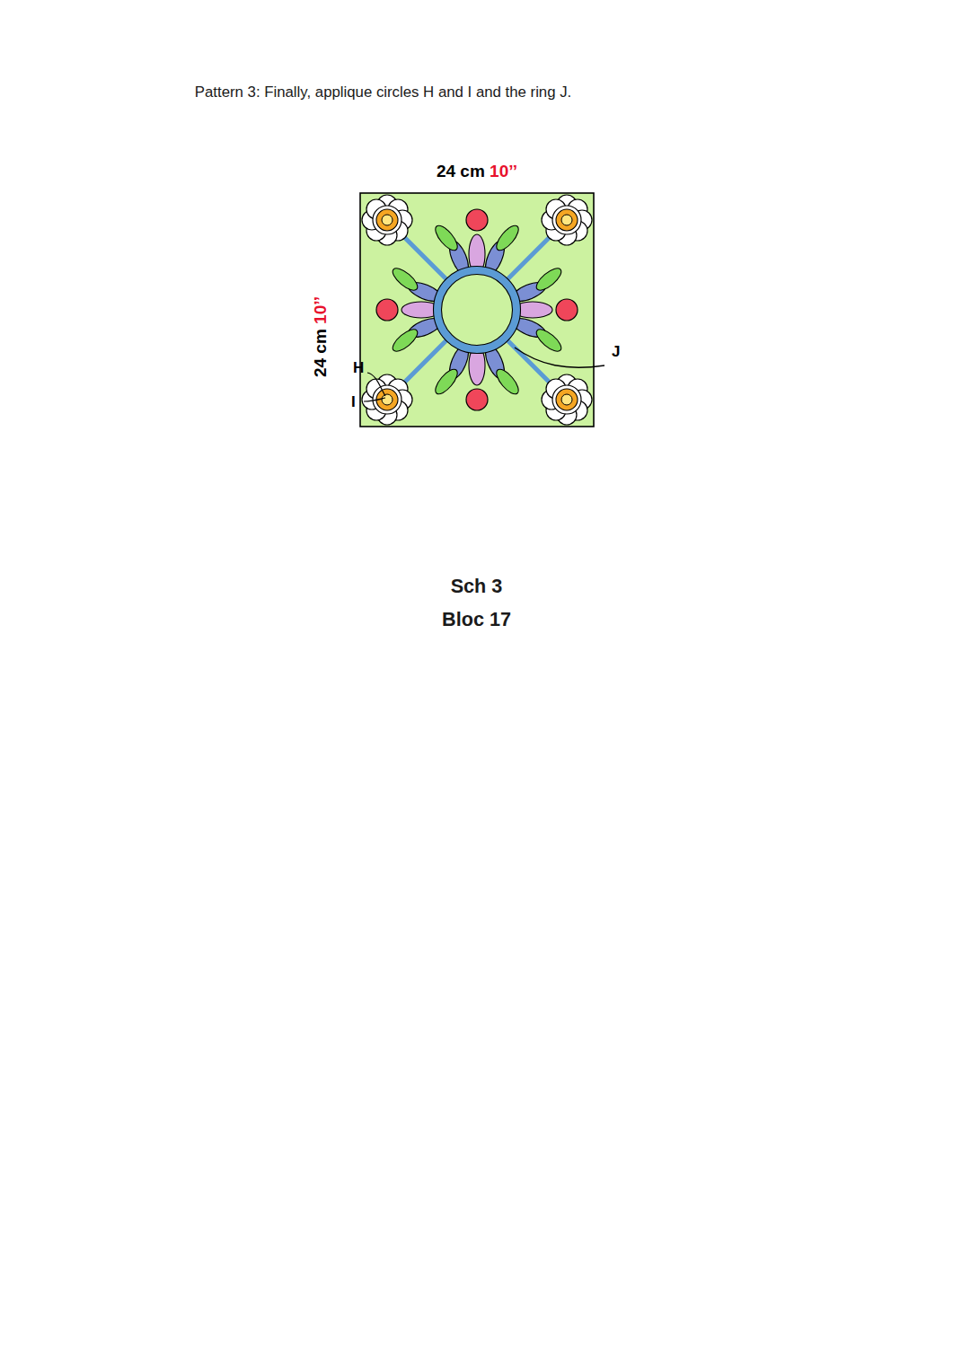Pattern 3: Finally, applique circles H and I and the ring J.
24 cm 10’’ 24 cm 10’’ J H I
Sch 3 Bloc 17